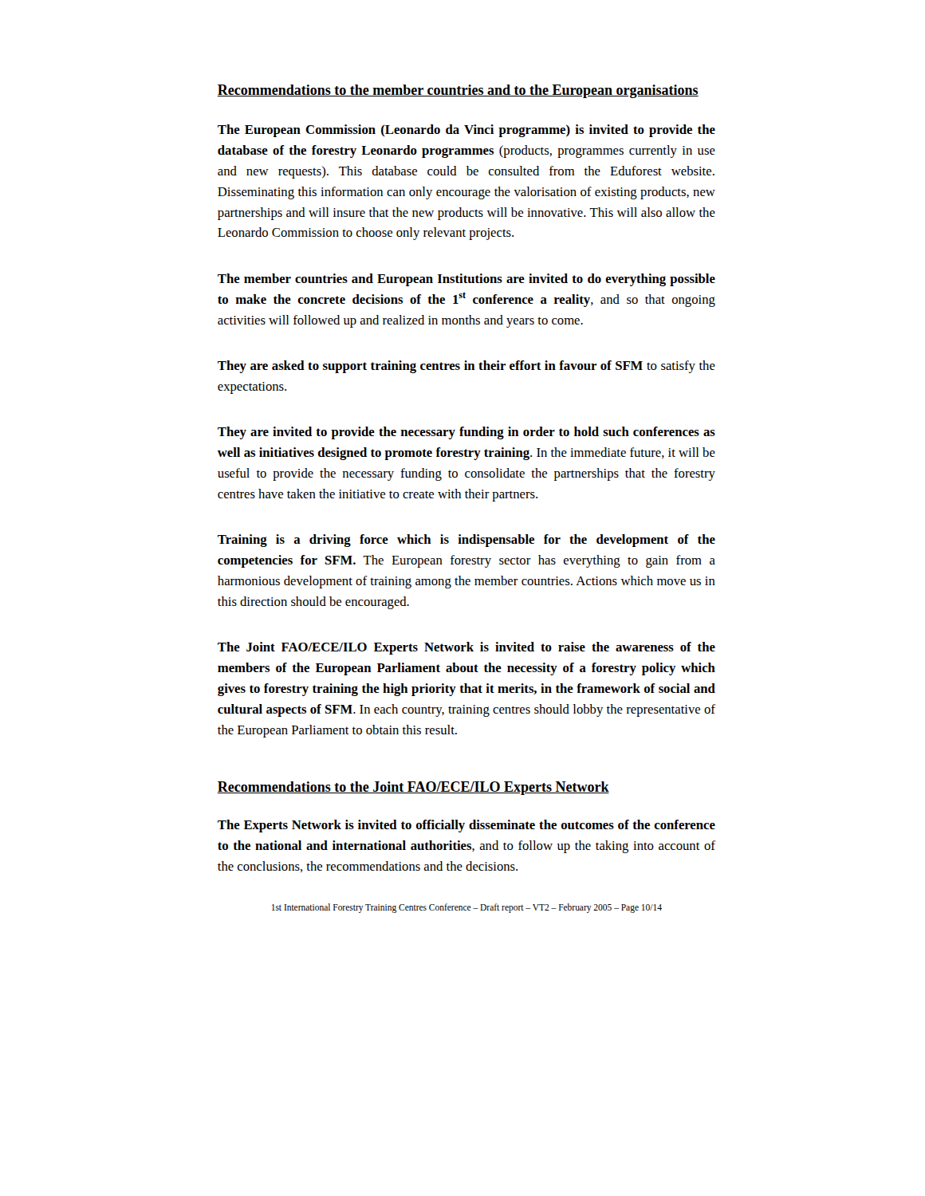Recommendations to the member countries and to the European organisations
The European Commission (Leonardo da Vinci programme) is invited to provide the database of the forestry Leonardo programmes (products, programmes currently in use and new requests). This database could be consulted from the Eduforest website. Disseminating this information can only encourage the valorisation of existing products, new partnerships and will insure that the new products will be innovative. This will also allow the Leonardo Commission to choose only relevant projects.
The member countries and European Institutions are invited to do everything possible to make the concrete decisions of the 1st conference a reality, and so that ongoing activities will followed up and realized in months and years to come.
They are asked to support training centres in their effort in favour of SFM to satisfy the expectations.
They are invited to provide the necessary funding in order to hold such conferences as well as initiatives designed to promote forestry training. In the immediate future, it will be useful to provide the necessary funding to consolidate the partnerships that the forestry centres have taken the initiative to create with their partners.
Training is a driving force which is indispensable for the development of the competencies for SFM. The European forestry sector has everything to gain from a harmonious development of training among the member countries. Actions which move us in this direction should be encouraged.
The Joint FAO/ECE/ILO Experts Network is invited to raise the awareness of the members of the European Parliament about the necessity of a forestry policy which gives to forestry training the high priority that it merits, in the framework of social and cultural aspects of SFM. In each country, training centres should lobby the representative of the European Parliament to obtain this result.
Recommendations to the Joint FAO/ECE/ILO Experts Network
The Experts Network is invited to officially disseminate the outcomes of the conference to the national and international authorities, and to follow up the taking into account of the conclusions, the recommendations and the decisions.
1st International Forestry Training Centres Conference – Draft report – VT2 – February 2005 – Page 10/14